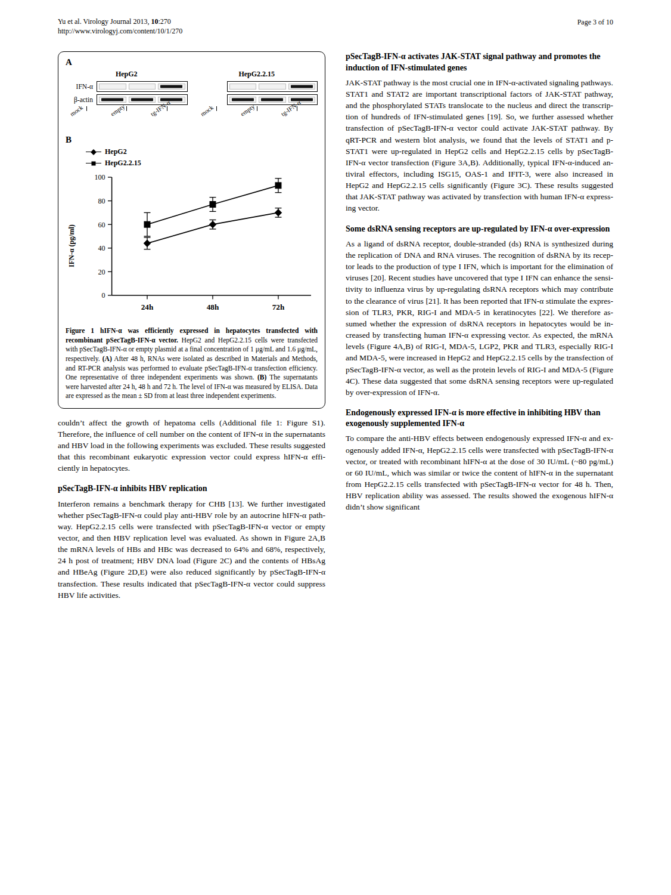Yu et al. Virology Journal 2013, 10:270
http://www.virologyj.com/content/10/1/270
Page 3 of 10
A
HepG2
IFN-α
β-actin
mock
empty
tg-IFN-α
HepG2.2.15
mock
empty
tg-IFN-α
B
HepG2
HepG2.2.15
IFN-α (pg/ml)
0 20 40 60 80 100 24h 48h 72h
Figure 1 hIFN-α was efficiently expressed in hepatocytes transfected with recombinant pSecTagB-IFN-α vector. HepG2 and HepG2.2.15 cells were transfected with pSecTagB-IFN-α or empty plasmid at a final concentration of 1 μg/mL and 1.6 μg/mL, respectively. (A) After 48 h, RNAs were isolated as described in Materials and Methods, and RT-PCR analysis was performed to evaluate pSecTagB-IFN-α transfection efficiency. One representative of three independent experiments was shown. (B) The supernatants were harvested after 24 h, 48 h and 72 h. The level of IFN-α was measured by ELISA. Data are expressed as the mean ± SD from at least three independent experiments.
couldn’t affect the growth of hepatoma cells (Additional file 1: Figure S1). Therefore, the influence of cell number on the content of IFN-α in the supernatants and HBV load in the following experiments was excluded. These results suggested that this recombinant eukaryotic expression vector could express hIFN-α efficiently in hepatocytes.
pSecTagB-IFN-α inhibits HBV replication
Interferon remains a benchmark therapy for CHB [13]. We further investigated whether pSecTagB-IFN-α could play anti-HBV role by an autocrine hIFN-α pathway. HepG2.2.15 cells were transfected with pSecTagB-IFN-α vector or empty vector, and then HBV replication level was evaluated. As shown in Figure 2A,B the mRNA levels of HBs and HBc was decreased to 64% and 68%, respectively, 24 h post of treatment; HBV DNA load (Figure 2C) and the contents of HBsAg and HBeAg (Figure 2D,E) were also reduced significantly by pSecTagB-IFN-α transfection. These results indicated that pSecTagB-IFN-α vector could suppress HBV life activities.
pSecTagB-IFN-α activates JAK-STAT signal pathway and promotes the induction of IFN-stimulated genes
JAK-STAT pathway is the most crucial one in IFN-α-activated signaling pathways. STAT1 and STAT2 are important transcriptional factors of JAK-STAT pathway, and the phosphorylated STATs translocate to the nucleus and direct the transcription of hundreds of IFN-stimulated genes [19]. So, we further assessed whether transfection of pSecTagB-IFN-α vector could activate JAK-STAT pathway. By qRT-PCR and western blot analysis, we found that the levels of STAT1 and p-STAT1 were up-regulated in HepG2 cells and HepG2.2.15 cells by pSecTagB-IFN-α vector transfection (Figure 3A,B). Additionally, typical IFN-α-induced antiviral effectors, including ISG15, OAS-1 and IFIT-3, were also increased in HepG2 and HepG2.2.15 cells significantly (Figure 3C). These results suggested that JAK-STAT pathway was activated by transfection with human IFN-α expressing vector.
Some dsRNA sensing receptors are up-regulated by IFN-α over-expression
As a ligand of dsRNA receptor, double-stranded (ds) RNA is synthesized during the replication of DNA and RNA viruses. The recognition of dsRNA by its receptor leads to the production of type I IFN, which is important for the elimination of viruses [20]. Recent studies have uncovered that type I IFN can enhance the sensitivity to influenza virus by up-regulating dsRNA receptors which may contribute to the clearance of virus [21]. It has been reported that IFN-α stimulate the expression of TLR3, PKR, RIG-I and MDA-5 in keratinocytes [22]. We therefore assumed whether the expression of dsRNA receptors in hepatocytes would be increased by transfecting human IFN-α expressing vector. As expected, the mRNA levels (Figure 4A,B) of RIG-I, MDA-5, LGP2, PKR and TLR3, especially RIG-I and MDA-5, were increased in HepG2 and HepG2.2.15 cells by the transfection of pSecTagB-IFN-α vector, as well as the protein levels of RIG-I and MDA-5 (Figure 4C). These data suggested that some dsRNA sensing receptors were up-regulated by over-expression of IFN-α.
Endogenously expressed IFN-α is more effective in inhibiting HBV than exogenously supplemented IFN-α
To compare the anti-HBV effects between endogenously expressed IFN-α and exogenously added IFN-α, HepG2.2.15 cells were transfected with pSecTagB-IFN-α vector, or treated with recombinant hIFN-α at the dose of 30 IU/mL (~80 pg/mL) or 60 IU/mL, which was similar or twice the content of hIFN-α in the supernatant from HepG2.2.15 cells transfected with pSecTagB-IFN-α vector for 48 h. Then, HBV replication ability was assessed. The results showed the exogenous hIFN-α didn’t show significant